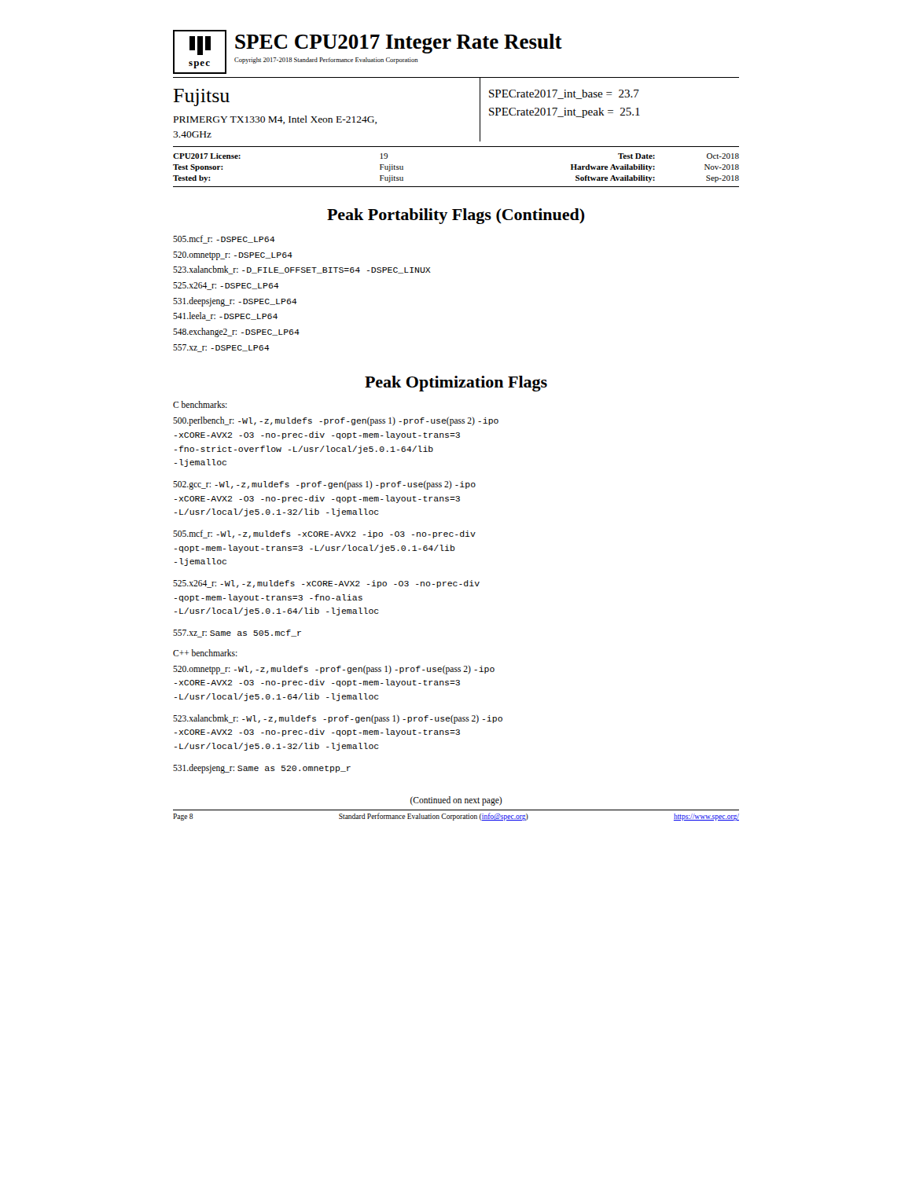spec
SPEC CPU2017 Integer Rate Result
Copyright 2017-2018 Standard Performance Evaluation Corporation
Fujitsu
PRIMERGY TX1330 M4, Intel Xeon E-2124G,
3.40GHz
SPECrate2017_int_base = 23.7
SPECrate2017_int_peak = 25.1
| CPU2017 License: | 19 |
| Test Sponsor: | Fujitsu |
| Tested by: | Fujitsu |
| Test Date: | Oct-2018 |
| Hardware Availability: | Nov-2018 |
| Software Availability: | Sep-2018 |
Peak Portability Flags (Continued)
505.mcf_r: -DSPEC_LP64
520.omnetpp_r: -DSPEC_LP64
523.xalancbmk_r: -D_FILE_OFFSET_BITS=64 -DSPEC_LINUX
525.x264_r: -DSPEC_LP64
531.deepsjeng_r: -DSPEC_LP64
541.leela_r: -DSPEC_LP64
548.exchange2_r: -DSPEC_LP64
557.xz_r: -DSPEC_LP64
Peak Optimization Flags
C benchmarks:
500.perlbench_r: -Wl,-z,muldefs -prof-gen(pass 1) -prof-use(pass 2) -ipo
-xCORE-AVX2 -O3 -no-prec-div -qopt-mem-layout-trans=3
-fno-strict-overflow -L/usr/local/je5.0.1-64/lib
-ljemalloc
502.gcc_r: -Wl,-z,muldefs -prof-gen(pass 1) -prof-use(pass 2) -ipo
-xCORE-AVX2 -O3 -no-prec-div -qopt-mem-layout-trans=3
-L/usr/local/je5.0.1-32/lib -ljemalloc
505.mcf_r: -Wl,-z,muldefs -xCORE-AVX2 -ipo -O3 -no-prec-div
-qopt-mem-layout-trans=3 -L/usr/local/je5.0.1-64/lib
-ljemalloc
525.x264_r: -Wl,-z,muldefs -xCORE-AVX2 -ipo -O3 -no-prec-div
-qopt-mem-layout-trans=3 -fno-alias
-L/usr/local/je5.0.1-64/lib -ljemalloc
557.xz_r: Same as 505.mcf_r
C++ benchmarks:
520.omnetpp_r: -Wl,-z,muldefs -prof-gen(pass 1) -prof-use(pass 2) -ipo
-xCORE-AVX2 -O3 -no-prec-div -qopt-mem-layout-trans=3
-L/usr/local/je5.0.1-64/lib -ljemalloc
523.xalancbmk_r: -Wl,-z,muldefs -prof-gen(pass 1) -prof-use(pass 2) -ipo
-xCORE-AVX2 -O3 -no-prec-div -qopt-mem-layout-trans=3
-L/usr/local/je5.0.1-32/lib -ljemalloc
531.deepsjeng_r: Same as 520.omnetpp_r
(Continued on next page)
Page 8
Standard Performance Evaluation Corporation (info@spec.org)
https://www.spec.org/